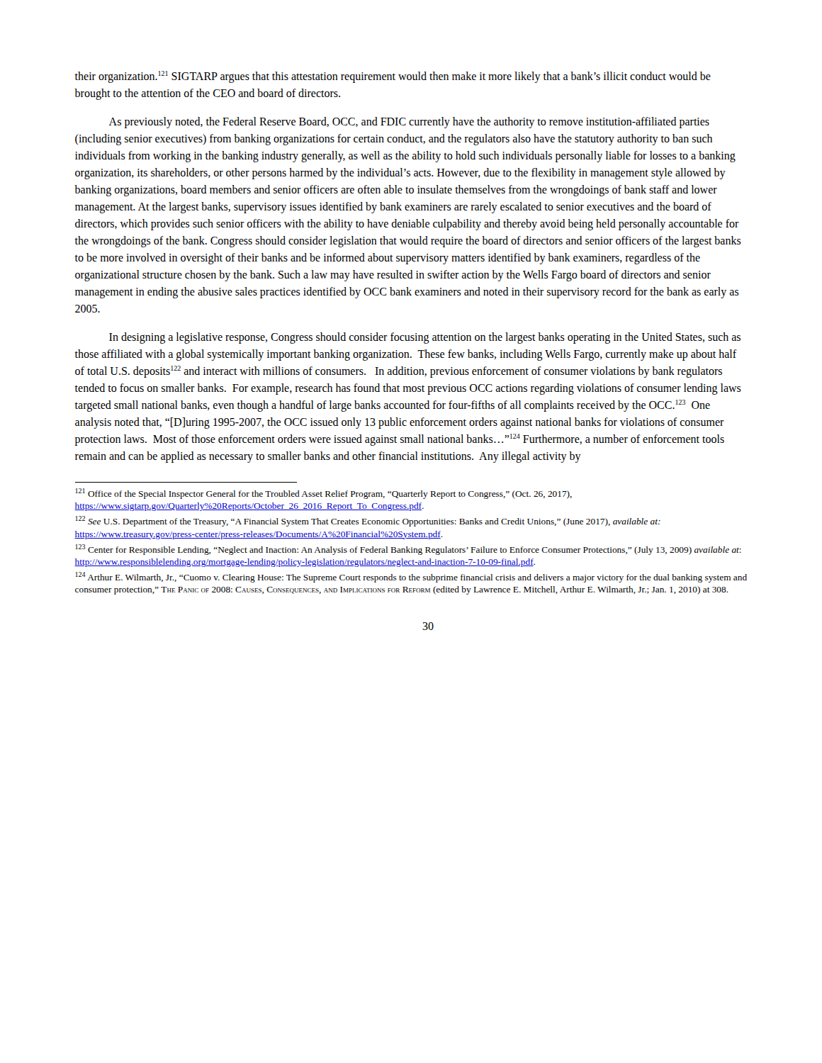their organization.121 SIGTARP argues that this attestation requirement would then make it more likely that a bank’s illicit conduct would be brought to the attention of the CEO and board of directors.
As previously noted, the Federal Reserve Board, OCC, and FDIC currently have the authority to remove institution-affiliated parties (including senior executives) from banking organizations for certain conduct, and the regulators also have the statutory authority to ban such individuals from working in the banking industry generally, as well as the ability to hold such individuals personally liable for losses to a banking organization, its shareholders, or other persons harmed by the individual’s acts. However, due to the flexibility in management style allowed by banking organizations, board members and senior officers are often able to insulate themselves from the wrongdoings of bank staff and lower management. At the largest banks, supervisory issues identified by bank examiners are rarely escalated to senior executives and the board of directors, which provides such senior officers with the ability to have deniable culpability and thereby avoid being held personally accountable for the wrongdoings of the bank. Congress should consider legislation that would require the board of directors and senior officers of the largest banks to be more involved in oversight of their banks and be informed about supervisory matters identified by bank examiners, regardless of the organizational structure chosen by the bank. Such a law may have resulted in swifter action by the Wells Fargo board of directors and senior management in ending the abusive sales practices identified by OCC bank examiners and noted in their supervisory record for the bank as early as 2005.
In designing a legislative response, Congress should consider focusing attention on the largest banks operating in the United States, such as those affiliated with a global systemically important banking organization. These few banks, including Wells Fargo, currently make up about half of total U.S. deposits122 and interact with millions of consumers. In addition, previous enforcement of consumer violations by bank regulators tended to focus on smaller banks. For example, research has found that most previous OCC actions regarding violations of consumer lending laws targeted small national banks, even though a handful of large banks accounted for four-fifths of all complaints received by the OCC.123 One analysis noted that, “[D]uring 1995-2007, the OCC issued only 13 public enforcement orders against national banks for violations of consumer protection laws. Most of those enforcement orders were issued against small national banks…”124 Furthermore, a number of enforcement tools remain and can be applied as necessary to smaller banks and other financial institutions. Any illegal activity by
121 Office of the Special Inspector General for the Troubled Asset Relief Program, “Quarterly Report to Congress,” (Oct. 26, 2017), https://www.sigtarp.gov/Quarterly%20Reports/October_26_2016_Report_To_Congress.pdf.
122 See U.S. Department of the Treasury, “A Financial System That Creates Economic Opportunities: Banks and Credit Unions,” (June 2017), available at: https://www.treasury.gov/press-center/press-releases/Documents/A%20Financial%20System.pdf.
123 Center for Responsible Lending, “Neglect and Inaction: An Analysis of Federal Banking Regulators’ Failure to Enforce Consumer Protections,” (July 13, 2009) available at: http://www.responsiblelending.org/mortgage-lending/policy-legislation/regulators/neglect-and-inaction-7-10-09-final.pdf.
124 Arthur E. Wilmarth, Jr., “Cuomo v. Clearing House: The Supreme Court responds to the subprime financial crisis and delivers a major victory for the dual banking system and consumer protection,” The Panic of 2008: Causes, Consequences, and Implications for Reform (edited by Lawrence E. Mitchell, Arthur E. Wilmarth, Jr.; Jan. 1, 2010) at 308.
30